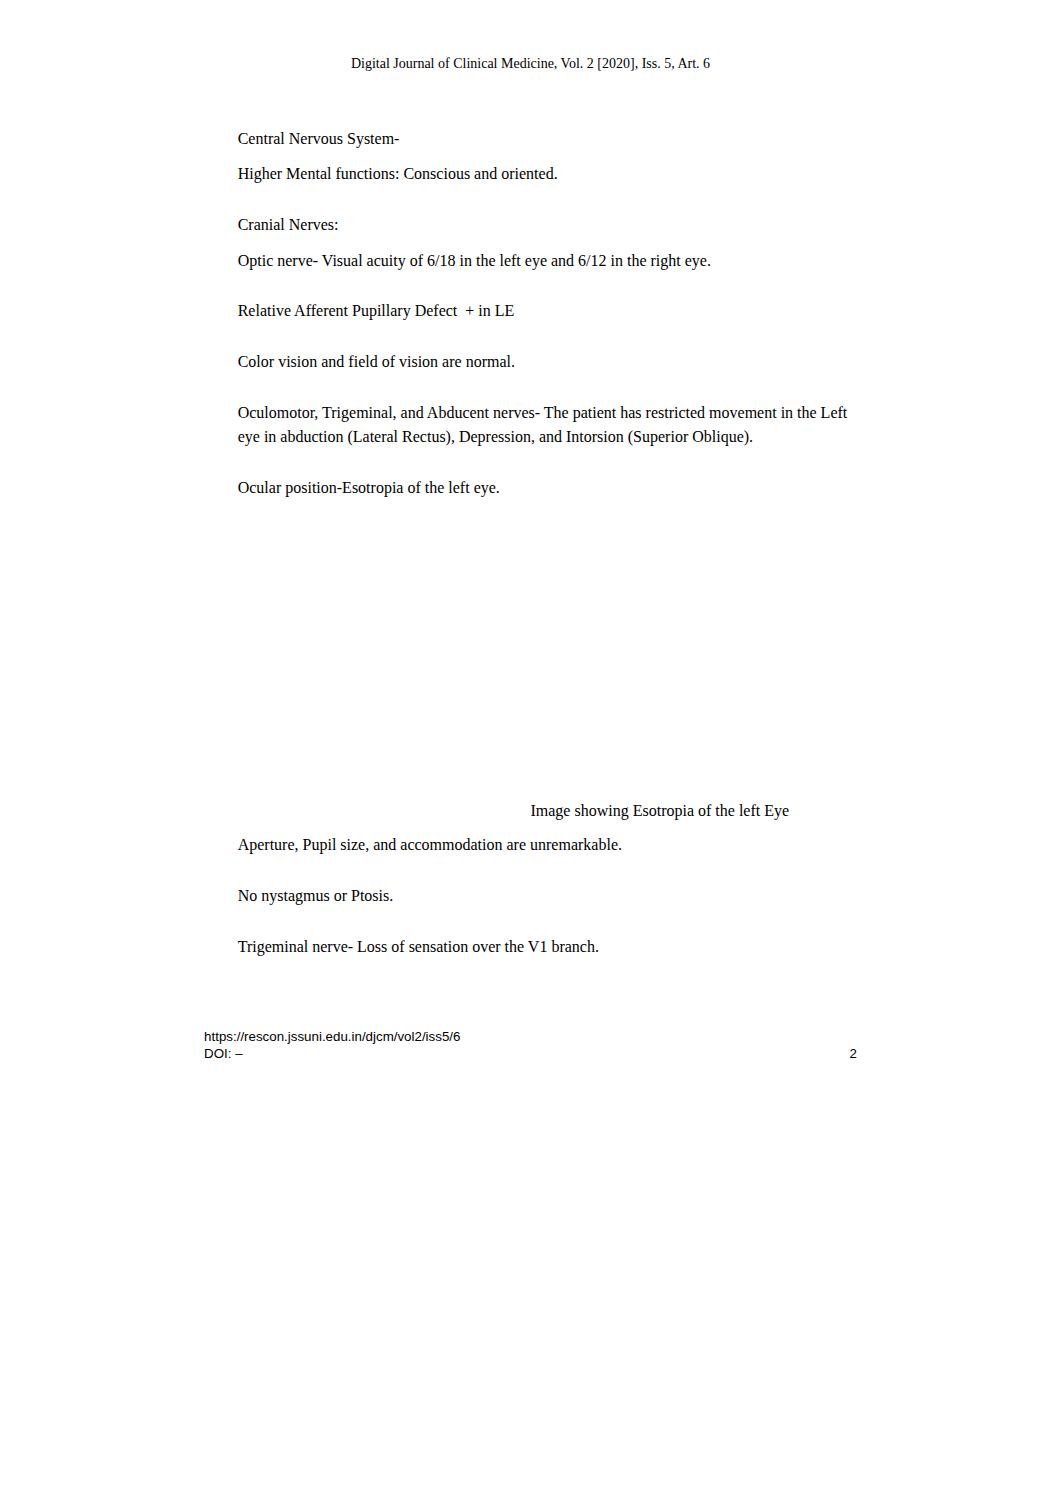Digital Journal of Clinical Medicine, Vol. 2 [2020], Iss. 5, Art. 6
Central Nervous System-
Higher Mental functions: Conscious and oriented.
Cranial Nerves:
Optic nerve- Visual acuity of 6/18 in the left eye and 6/12 in the right eye.
Relative Afferent Pupillary Defect + in LE
Color vision and field of vision are normal.
Oculomotor, Trigeminal, and Abducent nerves- The patient has restricted movement in the Left eye in abduction (Lateral Rectus), Depression, and Intorsion (Superior Oblique).
Ocular position-Esotropia of the left eye.
Image showing Esotropia of the left Eye
Aperture, Pupil size, and accommodation are unremarkable.
No nystagmus or Ptosis.
Trigeminal nerve- Loss of sensation over the V1 branch.
https://rescon.jssuni.edu.in/djcm/vol2/iss5/6
DOI: –
2